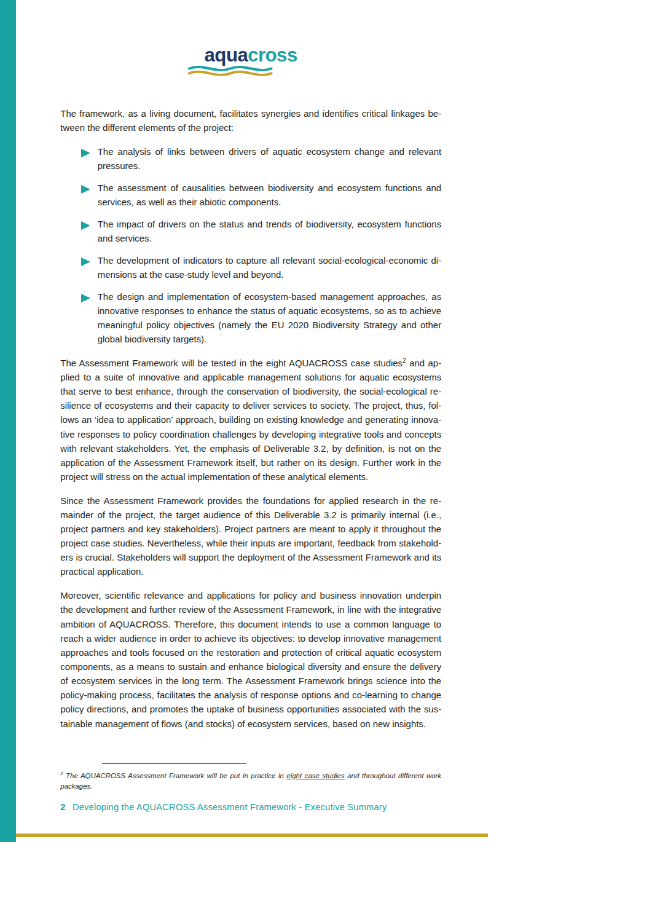aquacross
The framework, as a living document, facilitates synergies and identifies critical linkages between the different elements of the project:
The analysis of links between drivers of aquatic ecosystem change and relevant pressures.
The assessment of causalities between biodiversity and ecosystem functions and services, as well as their abiotic components.
The impact of drivers on the status and trends of biodiversity, ecosystem functions and services.
The development of indicators to capture all relevant social-ecological-economic dimensions at the case-study level and beyond.
The design and implementation of ecosystem-based management approaches, as innovative responses to enhance the status of aquatic ecosystems, so as to achieve meaningful policy objectives (namely the EU 2020 Biodiversity Strategy and other global biodiversity targets).
The Assessment Framework will be tested in the eight AQUACROSS case studies2 and applied to a suite of innovative and applicable management solutions for aquatic ecosystems that serve to best enhance, through the conservation of biodiversity, the social-ecological resilience of ecosystems and their capacity to deliver services to society. The project, thus, follows an ‘idea to application’ approach, building on existing knowledge and generating innovative responses to policy coordination challenges by developing integrative tools and concepts with relevant stakeholders. Yet, the emphasis of Deliverable 3.2, by definition, is not on the application of the Assessment Framework itself, but rather on its design. Further work in the project will stress on the actual implementation of these analytical elements.
Since the Assessment Framework provides the foundations for applied research in the remainder of the project, the target audience of this Deliverable 3.2 is primarily internal (i.e., project partners and key stakeholders). Project partners are meant to apply it throughout the project case studies. Nevertheless, while their inputs are important, feedback from stakeholders is crucial. Stakeholders will support the deployment of the Assessment Framework and its practical application.
Moreover, scientific relevance and applications for policy and business innovation underpin the development and further review of the Assessment Framework, in line with the integrative ambition of AQUACROSS. Therefore, this document intends to use a common language to reach a wider audience in order to achieve its objectives: to develop innovative management approaches and tools focused on the restoration and protection of critical aquatic ecosystem components, as a means to sustain and enhance biological diversity and ensure the delivery of ecosystem services in the long term. The Assessment Framework brings science into the policy-making process, facilitates the analysis of response options and co-learning to change policy directions, and promotes the uptake of business opportunities associated with the sustainable management of flows (and stocks) of ecosystem services, based on new insights.
2 The AQUACROSS Assessment Framework will be put in practice in eight case studies and throughout different work packages.
2 Developing the AQUACROSS Assessment Framework - Executive Summary